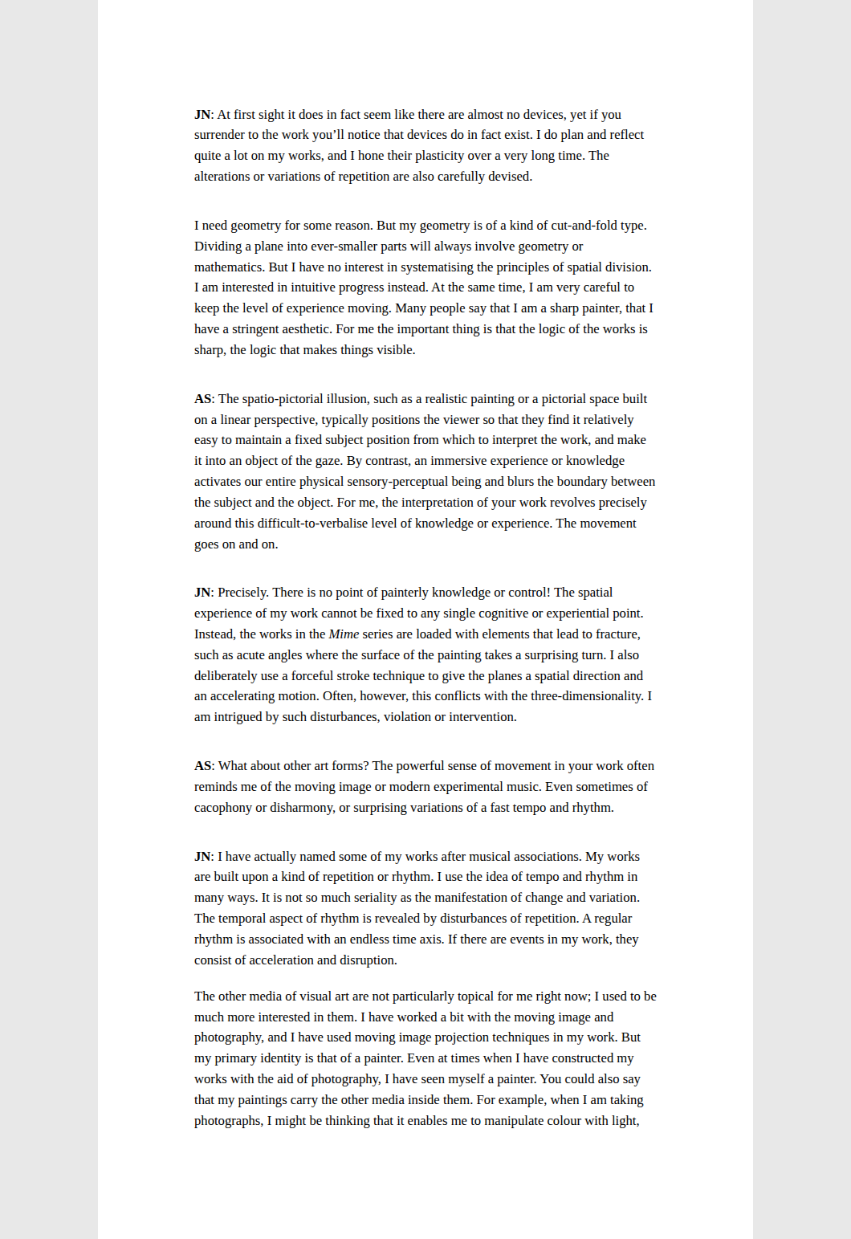JN: At first sight it does in fact seem like there are almost no devices, yet if you surrender to the work you’ll notice that devices do in fact exist. I do plan and reflect quite a lot on my works, and I hone their plasticity over a very long time. The alterations or variations of repetition are also carefully devised.
I need geometry for some reason. But my geometry is of a kind of cut-and-fold type. Dividing a plane into ever-smaller parts will always involve geometry or mathematics. But I have no interest in systematising the principles of spatial division. I am interested in intuitive progress instead. At the same time, I am very careful to keep the level of experience moving. Many people say that I am a sharp painter, that I have a stringent aesthetic. For me the important thing is that the logic of the works is sharp, the logic that makes things visible.
AS: The spatio-pictorial illusion, such as a realistic painting or a pictorial space built on a linear perspective, typically positions the viewer so that they find it relatively easy to maintain a fixed subject position from which to interpret the work, and make it into an object of the gaze. By contrast, an immersive experience or knowledge activates our entire physical sensory-perceptual being and blurs the boundary between the subject and the object. For me, the interpretation of your work revolves precisely around this difficult-to-verbalise level of knowledge or experience. The movement goes on and on.
JN: Precisely. There is no point of painterly knowledge or control! The spatial experience of my work cannot be fixed to any single cognitive or experiential point. Instead, the works in the Mime series are loaded with elements that lead to fracture, such as acute angles where the surface of the painting takes a surprising turn. I also deliberately use a forceful stroke technique to give the planes a spatial direction and an accelerating motion. Often, however, this conflicts with the three-dimensionality. I am intrigued by such disturbances, violation or intervention.
AS: What about other art forms? The powerful sense of movement in your work often reminds me of the moving image or modern experimental music. Even sometimes of cacophony or disharmony, or surprising variations of a fast tempo and rhythm.
JN: I have actually named some of my works after musical associations. My works are built upon a kind of repetition or rhythm. I use the idea of tempo and rhythm in many ways. It is not so much seriality as the manifestation of change and variation. The temporal aspect of rhythm is revealed by disturbances of repetition. A regular rhythm is associated with an endless time axis. If there are events in my work, they consist of acceleration and disruption.
The other media of visual art are not particularly topical for me right now; I used to be much more interested in them. I have worked a bit with the moving image and photography, and I have used moving image projection techniques in my work. But my primary identity is that of a painter. Even at times when I have constructed my works with the aid of photography, I have seen myself a painter. You could also say that my paintings carry the other media inside them. For example, when I am taking photographs, I might be thinking that it enables me to manipulate colour with light,